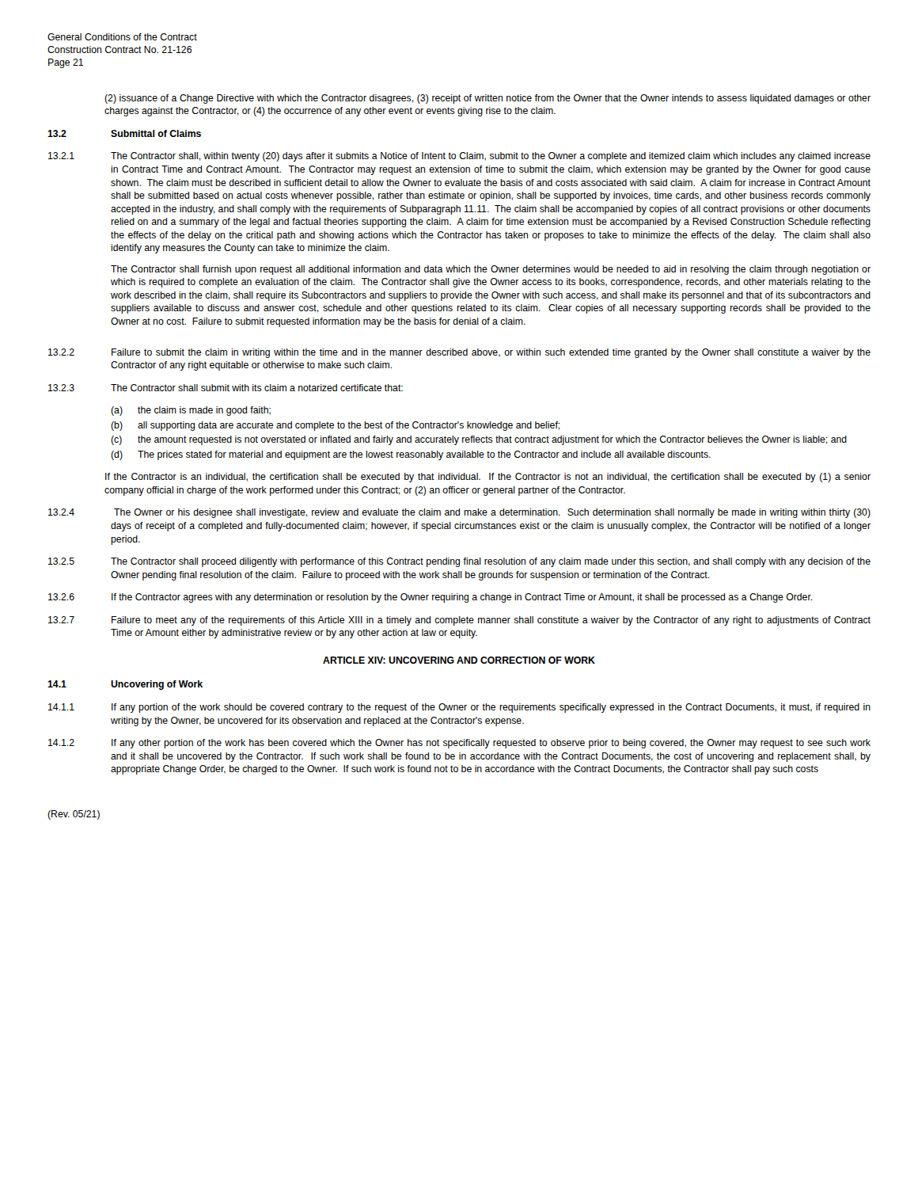General Conditions of the Contract
Construction Contract No. 21-126
Page 21
(2) issuance of a Change Directive with which the Contractor disagrees, (3) receipt of written notice from the Owner that the Owner intends to assess liquidated damages or other charges against the Contractor, or (4) the occurrence of any other event or events giving rise to the claim.
13.2
Submittal of Claims
13.2.1
The Contractor shall, within twenty (20) days after it submits a Notice of Intent to Claim, submit to the Owner a complete and itemized claim which includes any claimed increase in Contract Time and Contract Amount. The Contractor may request an extension of time to submit the claim, which extension may be granted by the Owner for good cause shown. The claim must be described in sufficient detail to allow the Owner to evaluate the basis of and costs associated with said claim. A claim for increase in Contract Amount shall be submitted based on actual costs whenever possible, rather than estimate or opinion, shall be supported by invoices, time cards, and other business records commonly accepted in the industry, and shall comply with the requirements of Subparagraph 11.11. The claim shall be accompanied by copies of all contract provisions or other documents relied on and a summary of the legal and factual theories supporting the claim. A claim for time extension must be accompanied by a Revised Construction Schedule reflecting the effects of the delay on the critical path and showing actions which the Contractor has taken or proposes to take to minimize the effects of the delay. The claim shall also identify any measures the County can take to minimize the claim.
The Contractor shall furnish upon request all additional information and data which the Owner determines would be needed to aid in resolving the claim through negotiation or which is required to complete an evaluation of the claim. The Contractor shall give the Owner access to its books, correspondence, records, and other materials relating to the work described in the claim, shall require its Subcontractors and suppliers to provide the Owner with such access, and shall make its personnel and that of its subcontractors and suppliers available to discuss and answer cost, schedule and other questions related to its claim. Clear copies of all necessary supporting records shall be provided to the Owner at no cost. Failure to submit requested information may be the basis for denial of a claim.
13.2.2
Failure to submit the claim in writing within the time and in the manner described above, or within such extended time granted by the Owner shall constitute a waiver by the Contractor of any right equitable or otherwise to make such claim.
13.2.3
The Contractor shall submit with its claim a notarized certificate that:
(a)
the claim is made in good faith;
(b)
all supporting data are accurate and complete to the best of the Contractor's knowledge and belief;
(c)
the amount requested is not overstated or inflated and fairly and accurately reflects that contract adjustment for which the Contractor believes the Owner is liable; and
(d)
The prices stated for material and equipment are the lowest reasonably available to the Contractor and include all available discounts.
If the Contractor is an individual, the certification shall be executed by that individual. If the Contractor is not an individual, the certification shall be executed by (1) a senior company official in charge of the work performed under this Contract; or (2) an officer or general partner of the Contractor.
13.2.4
The Owner or his designee shall investigate, review and evaluate the claim and make a determination. Such determination shall normally be made in writing within thirty (30) days of receipt of a completed and fully-documented claim; however, if special circumstances exist or the claim is unusually complex, the Contractor will be notified of a longer period.
13.2.5
The Contractor shall proceed diligently with performance of this Contract pending final resolution of any claim made under this section, and shall comply with any decision of the Owner pending final resolution of the claim. Failure to proceed with the work shall be grounds for suspension or termination of the Contract.
13.2.6
If the Contractor agrees with any determination or resolution by the Owner requiring a change in Contract Time or Amount, it shall be processed as a Change Order.
13.2.7
Failure to meet any of the requirements of this Article XIII in a timely and complete manner shall constitute a waiver by the Contractor of any right to adjustments of Contract Time or Amount either by administrative review or by any other action at law or equity.
ARTICLE XIV: UNCOVERING AND CORRECTION OF WORK
14.1
Uncovering of Work
14.1.1
If any portion of the work should be covered contrary to the request of the Owner or the requirements specifically expressed in the Contract Documents, it must, if required in writing by the Owner, be uncovered for its observation and replaced at the Contractor's expense.
14.1.2
If any other portion of the work has been covered which the Owner has not specifically requested to observe prior to being covered, the Owner may request to see such work and it shall be uncovered by the Contractor. If such work shall be found to be in accordance with the Contract Documents, the cost of uncovering and replacement shall, by appropriate Change Order, be charged to the Owner. If such work is found not to be in accordance with the Contract Documents, the Contractor shall pay such costs
(Rev. 05/21)